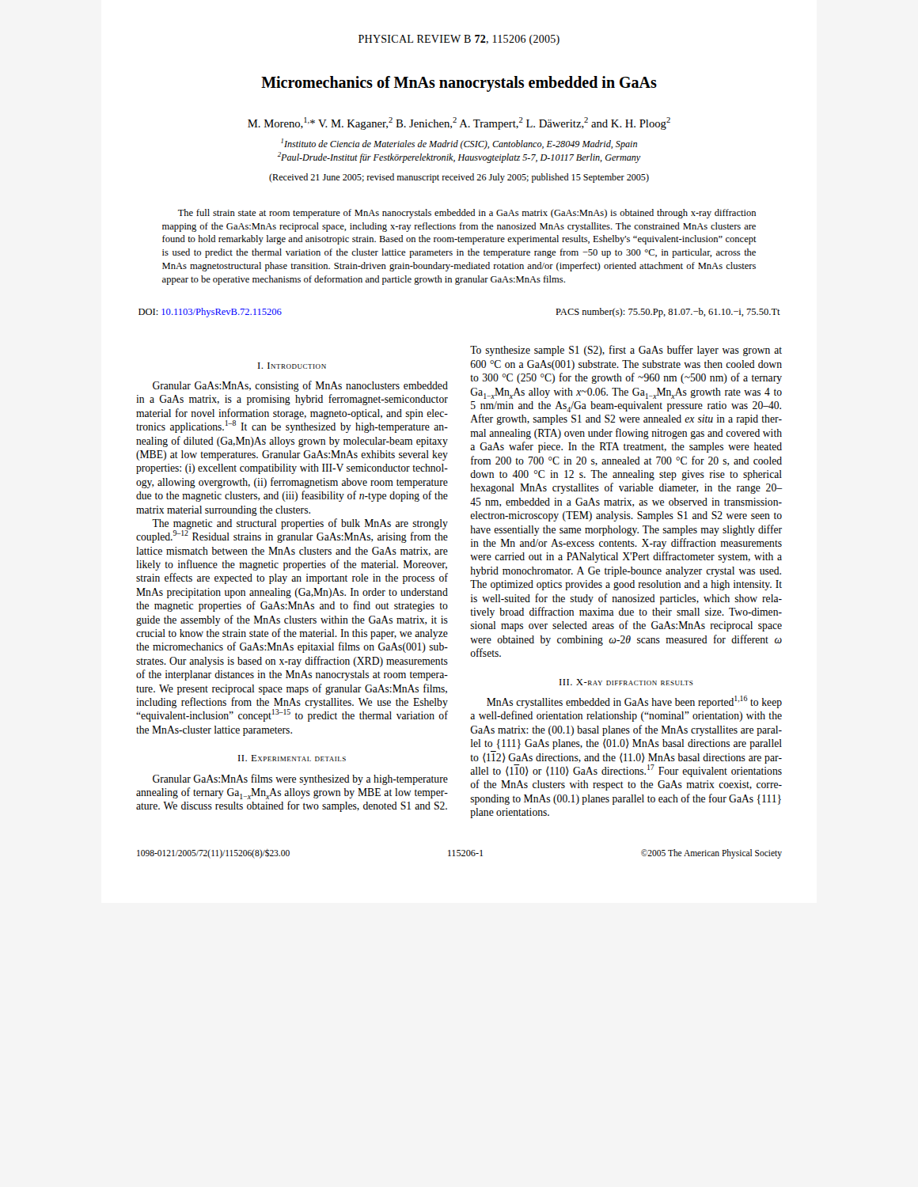PHYSICAL REVIEW B 72, 115206 (2005)
Micromechanics of MnAs nanocrystals embedded in GaAs
M. Moreno,1,* V. M. Kaganer,2 B. Jenichen,2 A. Trampert,2 L. Däweritz,2 and K. H. Ploog2
1Instituto de Ciencia de Materiales de Madrid (CSIC), Cantoblanco, E-28049 Madrid, Spain
2Paul-Drude-Institut für Festkörperelektronik, Hausvogteiplatz 5-7, D-10117 Berlin, Germany
(Received 21 June 2005; revised manuscript received 26 July 2005; published 15 September 2005)
The full strain state at room temperature of MnAs nanocrystals embedded in a GaAs matrix (GaAs:MnAs) is obtained through x-ray diffraction mapping of the GaAs:MnAs reciprocal space, including x-ray reflections from the nanosized MnAs crystallites. The constrained MnAs clusters are found to hold remarkably large and anisotropic strain. Based on the room-temperature experimental results, Eshelby's “equivalent-inclusion” concept is used to predict the thermal variation of the cluster lattice parameters in the temperature range from −50 up to 300 °C, in particular, across the MnAs magnetostructural phase transition. Strain-driven grain-boundary-mediated rotation and/or (imperfect) oriented attachment of MnAs clusters appear to be operative mechanisms of deformation and particle growth in granular GaAs:MnAs films.
DOI: 10.1103/PhysRevB.72.115206 PACS number(s): 75.50.Pp, 81.07.−b, 61.10.−i, 75.50.Tt
I. Introduction
Granular GaAs:MnAs, consisting of MnAs nanoclusters embedded in a GaAs matrix, is a promising hybrid ferromagnet-semiconductor material for novel information storage, magneto-optical, and spin electronics applications.1–8 It can be synthesized by high-temperature annealing of diluted (Ga,Mn)As alloys grown by molecular-beam epitaxy (MBE) at low temperatures. Granular GaAs:MnAs exhibits several key properties: (i) excellent compatibility with III-V semiconductor technology, allowing overgrowth, (ii) ferromagnetism above room temperature due to the magnetic clusters, and (iii) feasibility of n-type doping of the matrix material surrounding the clusters.
The magnetic and structural properties of bulk MnAs are strongly coupled.9–12 Residual strains in granular GaAs:MnAs, arising from the lattice mismatch between the MnAs clusters and the GaAs matrix, are likely to influence the magnetic properties of the material. Moreover, strain effects are expected to play an important role in the process of MnAs precipitation upon annealing (Ga,Mn)As. In order to understand the magnetic properties of GaAs:MnAs and to find out strategies to guide the assembly of the MnAs clusters within the GaAs matrix, it is crucial to know the strain state of the material. In this paper, we analyze the micromechanics of GaAs:MnAs epitaxial films on GaAs(001) substrates. Our analysis is based on x-ray diffraction (XRD) measurements of the interplanar distances in the MnAs nanocrystals at room temperature. We present reciprocal space maps of granular GaAs:MnAs films, including reflections from the MnAs crystallites. We use the Eshelby “equivalent-inclusion” concept13–15 to predict the thermal variation of the MnAs-cluster lattice parameters.
II. Experimental details
Granular GaAs:MnAs films were synthesized by a high-temperature annealing of ternary Ga1−xMnxAs alloys grown by MBE at low temperature. We discuss results obtained for two samples, denoted S1 and S2. To synthesize sample S1 (S2), first a GaAs buffer layer was grown at 600 °C on a GaAs(001) substrate. The substrate was then cooled down to 300 °C (250 °C) for the growth of ~960 nm (~500 nm) of a ternary Ga1−xMnxAs alloy with x~0.06. The Ga1−xMnxAs growth rate was 4 to 5 nm/min and the As4/Ga beam-equivalent pressure ratio was 20–40. After growth, samples S1 and S2 were annealed ex situ in a rapid thermal annealing (RTA) oven under flowing nitrogen gas and covered with a GaAs wafer piece. In the RTA treatment, the samples were heated from 200 to 700 °C in 20 s, annealed at 700 °C for 20 s, and cooled down to 400 °C in 12 s. The annealing step gives rise to spherical hexagonal MnAs crystallites of variable diameter, in the range 20–45 nm, embedded in a GaAs matrix, as we observed in transmission-electron-microscopy (TEM) analysis. Samples S1 and S2 were seen to have essentially the same morphology. The samples may slightly differ in the Mn and/or As-excess contents. X-ray diffraction measurements were carried out in a PANalytical X'Pert diffractometer system, with a hybrid monochromator. A Ge triple-bounce analyzer crystal was used. The optimized optics provides a good resolution and a high intensity. It is well-suited for the study of nanosized particles, which show relatively broad diffraction maxima due to their small size. Two-dimensional maps over selected areas of the GaAs:MnAs reciprocal space were obtained by combining ω-2θ scans measured for different ω offsets.
III. X-ray diffraction results
MnAs crystallites embedded in GaAs have been reported1,16 to keep a well-defined orientation relationship (“nominal” orientation) with the GaAs matrix: the (00.1) basal planes of the MnAs crystallites are parallel to {111} GaAs planes, the ⟨01.0⟩ MnAs basal directions are parallel to ⟨112⟩ GaAs directions, and the ⟨11.0⟩ MnAs basal directions are parallel to ⟨110⟩ or ⟨110⟩ GaAs directions.17 Four equivalent orientations of the MnAs clusters with respect to the GaAs matrix coexist, corresponding to MnAs (00.1) planes parallel to each of the four GaAs {111} plane orientations.
1098-0121/2005/72(11)/115206(8)/$23.00 115206-1 ©2005 The American Physical Society